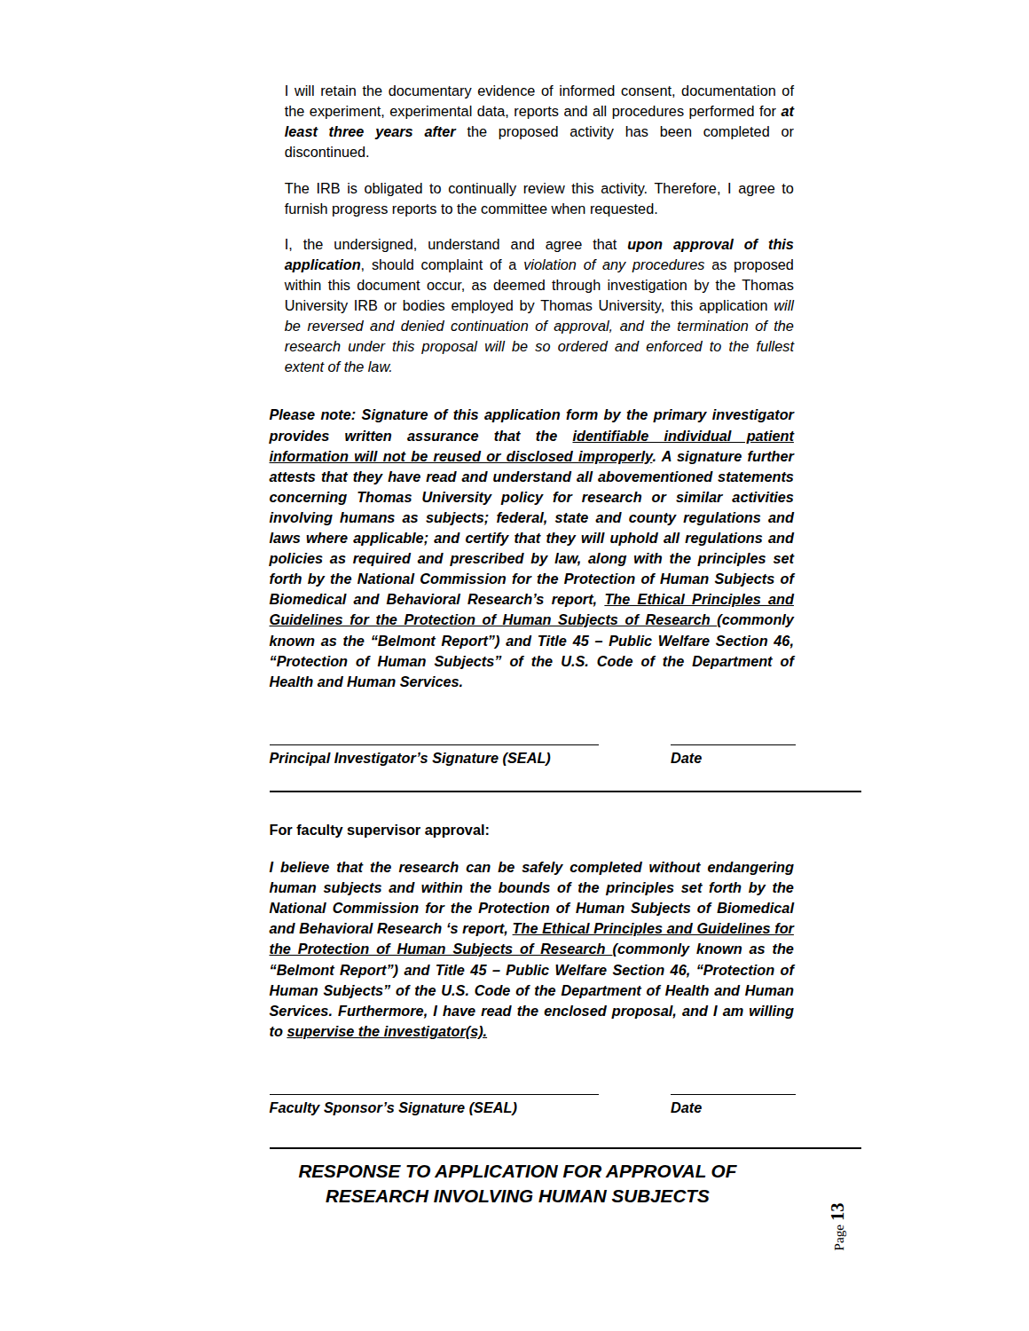I will retain the documentary evidence of informed consent, documentation of the experiment, experimental data, reports and all procedures performed for at least three years after the proposed activity has been completed or discontinued.
The IRB is obligated to continually review this activity. Therefore, I agree to furnish progress reports to the committee when requested.
I, the undersigned, understand and agree that upon approval of this application, should complaint of a violation of any procedures as proposed within this document occur, as deemed through investigation by the Thomas University IRB or bodies employed by Thomas University, this application will be reversed and denied continuation of approval, and the termination of the research under this proposal will be so ordered and enforced to the fullest extent of the law.
Please note: Signature of this application form by the primary investigator provides written assurance that the identifiable individual patient information will not be reused or disclosed improperly. A signature further attests that they have read and understand all abovementioned statements concerning Thomas University policy for research or similar activities involving humans as subjects; federal, state and county regulations and laws where applicable; and certify that they will uphold all regulations and policies as required and prescribed by law, along with the principles set forth by the National Commission for the Protection of Human Subjects of Biomedical and Behavioral Research’s report, The Ethical Principles and Guidelines for the Protection of Human Subjects of Research (commonly known as the “Belmont Report”) and Title 45 – Public Welfare Section 46, “Protection of Human Subjects” of the U.S. Code of the Department of Health and Human Services.
Principal Investigator’s Signature (SEAL)
Date
For faculty supervisor approval:
I believe that the research can be safely completed without endangering human subjects and within the bounds of the principles set forth by the National Commission for the Protection of Human Subjects of Biomedical and Behavioral Research ‘s report, The Ethical Principles and Guidelines for the Protection of Human Subjects of Research (commonly known as the “Belmont Report”) and Title 45 – Public Welfare Section 46, “Protection of Human Subjects” of the U.S. Code of the Department of Health and Human Services. Furthermore, I have read the enclosed proposal, and I am willing to supervise the investigator(s).
Faculty Sponsor’s Signature (SEAL)
Date
RESPONSE TO APPLICATION FOR APPROVAL OF RESEARCH INVOLVING HUMAN SUBJECTS
Page 13